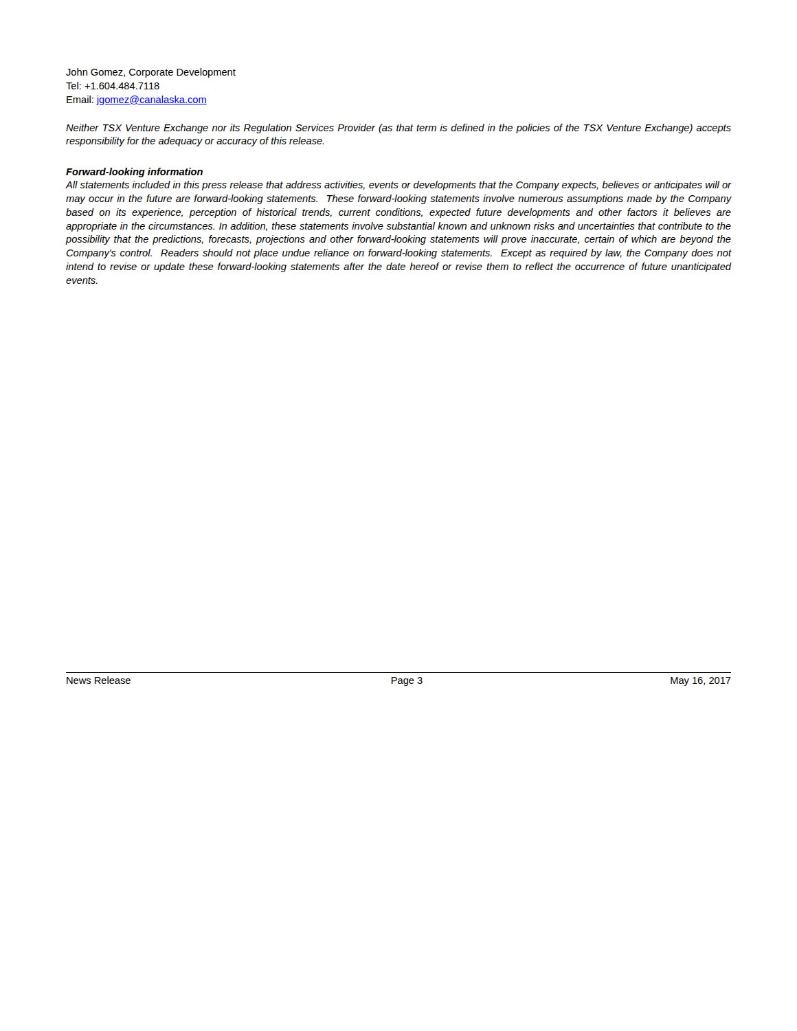John Gomez, Corporate Development
Tel: +1.604.484.7118
Email: jgomez@canalaska.com
Neither TSX Venture Exchange nor its Regulation Services Provider (as that term is defined in the policies of the TSX Venture Exchange) accepts responsibility for the adequacy or accuracy of this release.
Forward-looking information
All statements included in this press release that address activities, events or developments that the Company expects, believes or anticipates will or may occur in the future are forward-looking statements. These forward-looking statements involve numerous assumptions made by the Company based on its experience, perception of historical trends, current conditions, expected future developments and other factors it believes are appropriate in the circumstances. In addition, these statements involve substantial known and unknown risks and uncertainties that contribute to the possibility that the predictions, forecasts, projections and other forward-looking statements will prove inaccurate, certain of which are beyond the Company's control. Readers should not place undue reliance on forward-looking statements. Except as required by law, the Company does not intend to revise or update these forward-looking statements after the date hereof or revise them to reflect the occurrence of future unanticipated events.
| News Release | Page 3 | May 16, 2017 |